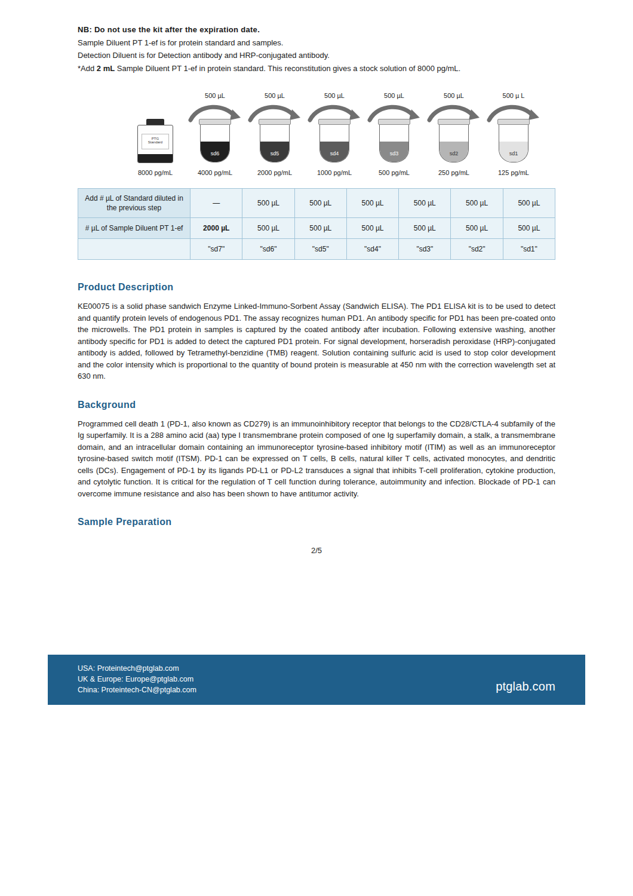NB: Do not use the kit after the expiration date.
Sample Diluent PT 1-ef is for protein standard and samples.
Detection Diluent is for Detection antibody and HRP-conjugated antibody.
*Add 2 mL Sample Diluent PT 1-ef in protein standard. This reconstitution gives a stock solution of 8000 pg/mL.
500 µL
500 µL
500 µL
500 µL
500 µL
500 µ L
PTG
Standard
sd6
sd5
sd4
sd3
sd2
sd1
8000 pg/mL
4000 pg/mL
2000 pg/mL
1000 pg/mL
500 pg/mL
250 pg/mL
125 pg/mL
| Add # µL of Standard diluted in the previous step | — | 500 µL | 500 µL | 500 µL | 500 µL | 500 µL | 500 µL |
| # µL of Sample Diluent PT 1-ef | 2000 µL | 500 µL | 500 µL | 500 µL | 500 µL | 500 µL | 500 µL |
| | "sd7" | "sd6" | "sd5" | "sd4" | "sd3" | "sd2" | "sd1" |
Product Description
KE00075 is a solid phase sandwich Enzyme Linked-Immuno-Sorbent Assay (Sandwich ELISA). The PD1 ELISA kit is to be used to detect and quantify protein levels of endogenous PD1. The assay recognizes human PD1. An antibody specific for PD1 has been pre-coated onto the microwells. The PD1 protein in samples is captured by the coated antibody after incubation. Following extensive washing, another antibody specific for PD1 is added to detect the captured PD1 protein. For signal development, horseradish peroxidase (HRP)-conjugated antibody is added, followed by Tetramethyl-benzidine (TMB) reagent. Solution containing sulfuric acid is used to stop color development and the color intensity which is proportional to the quantity of bound protein is measurable at 450 nm with the correction wavelength set at 630 nm.
Background
Programmed cell death 1 (PD-1, also known as CD279) is an immunoinhibitory receptor that belongs to the CD28/CTLA-4 subfamily of the Ig superfamily. It is a 288 amino acid (aa) type I transmembrane protein composed of one Ig superfamily domain, a stalk, a transmembrane domain, and an intracellular domain containing an immunoreceptor tyrosine-based inhibitory motif (ITIM) as well as an immunoreceptor tyrosine-based switch motif (ITSM). PD-1 can be expressed on T cells, B cells, natural killer T cells, activated monocytes, and dendritic cells (DCs). Engagement of PD-1 by its ligands PD-L1 or PD-L2 transduces a signal that inhibits T-cell proliferation, cytokine production, and cytolytic function. It is critical for the regulation of T cell function during tolerance, autoimmunity and infection. Blockade of PD-1 can overcome immune resistance and also has been shown to have antitumor activity.
Sample Preparation
2/5
USA: Proteintech@ptglab.com
UK & Europe: Europe@ptglab.com
China: Proteintech-CN@ptglab.com
ptglab.com